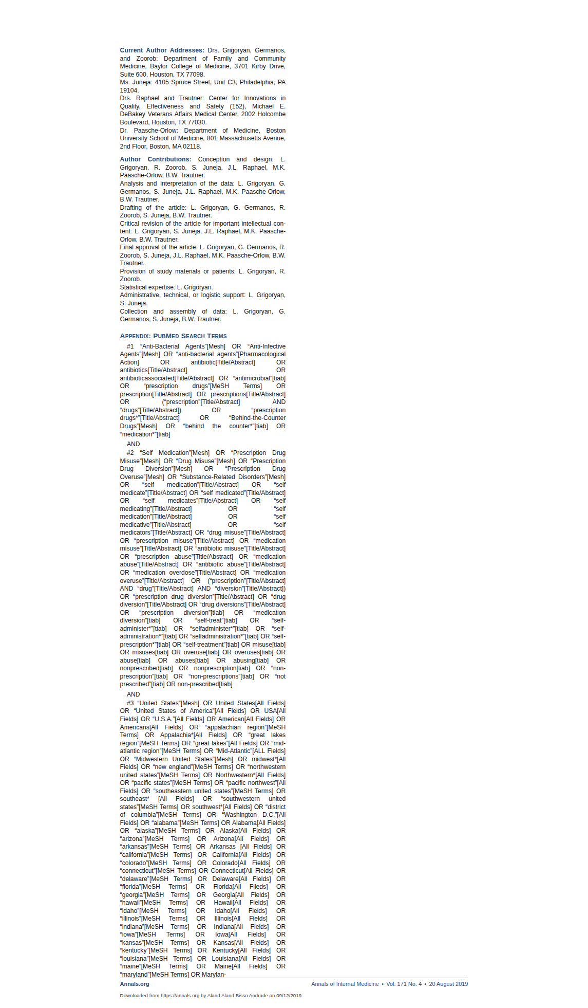Current Author Addresses: Drs. Grigoryan, Germanos, and Zoorob: Department of Family and Community Medicine, Baylor College of Medicine, 3701 Kirby Drive, Suite 600, Houston, TX 77098.
Ms. Juneja: 4105 Spruce Street, Unit C3, Philadelphia, PA 19104.
Drs. Raphael and Trautner: Center for Innovations in Quality, Effectiveness and Safety (152), Michael E. DeBakey Veterans Affairs Medical Center, 2002 Holcombe Boulevard, Houston, TX 77030.
Dr. Paasche-Orlow: Department of Medicine, Boston University School of Medicine, 801 Massachusetts Avenue, 2nd Floor, Boston, MA 02118.
Author Contributions: Conception and design: L. Grigoryan, R. Zoorob, S. Juneja, J.L. Raphael, M.K. Paasche-Orlow, B.W. Trautner.
Analysis and interpretation of the data: L. Grigoryan, G. Germanos, S. Juneja, J.L. Raphael, M.K. Paasche-Orlow, B.W. Trautner.
Drafting of the article: L. Grigoryan, G. Germanos, R. Zoorob, S. Juneja, B.W. Trautner.
Critical revision of the article for important intellectual content: L. Grigoryan, S. Juneja, J.L. Raphael, M.K. Paasche-Orlow, B.W. Trautner.
Final approval of the article: L. Grigoryan, G. Germanos, R. Zoorob, S. Juneja, J.L. Raphael, M.K. Paasche-Orlow, B.W. Trautner.
Provision of study materials or patients: L. Grigoryan, R. Zoorob.
Statistical expertise: L. Grigoryan.
Administrative, technical, or logistic support: L. Grigoryan, S. Juneja.
Collection and assembly of data: L. Grigoryan, G. Germanos, S. Juneja, B.W. Trautner.
Appendix: PubMed Search Terms
#1 “Anti-Bacterial Agents”[Mesh] OR “Anti-Infective Agents”[Mesh] OR “anti-bacterial agents”[Pharmacological Action] OR antibiotic[Title/Abstract] OR antibiotics[Title/Abstract] OR antibioticassociated[Title/Abstract] OR “antimicrobial”[tiab] OR “prescription drugs”[MeSH Terms] OR prescription[Title/Abstract] OR prescriptions[Title/Abstract] OR (“prescription”[Title/Abstract] AND “drugs”[Title/Abstract]) OR “prescription drugs*”[Title/Abstract] OR “Behind-the-Counter Drugs”[Mesh] OR “behind the counter*”[tiab] OR “medication*”[tiab]
AND
#2 “Self Medication”[Mesh] OR “Prescription Drug Misuse”[Mesh] OR “Drug Misuse”[Mesh] OR “Prescription Drug Diversion”[Mesh] OR “Prescription Drug Overuse”[Mesh] OR “Substance-Related Disorders”[Mesh] OR “self medication”[Title/Abstract] OR “self medicate”[Title/Abstract] OR “self medicated”[Title/Abstract] OR “self medicates”[Title/Abstract] OR “self medicating”[Title/Abstract] OR “self medication”[Title/Abstract] OR “self medicative”[Title/Abstract] OR “self medicators”[Title/Abstract] OR “drug misuse”[Title/Abstract] OR “prescription misuse”[Title/Abstract] OR “medication misuse”[Title/Abstract] OR “antibiotic misuse”[Title/Abstract] OR “prescription abuse”[Title/Abstract] OR “medication abuse”[Title/Abstract] OR “antibiotic abuse”[Title/Abstract] OR “medication overdose”[Title/Abstract] OR “medication overuse”[Title/Abstract] OR (“prescription”[Title/Abstract] AND “drug”[Title/Abstract] AND “diversion”[Title/Abstract]) OR “prescription drug diversion”[Title/Abstract] OR “drug diversion”[Title/Abstract] OR “drug diversions”[Title/Abstract] OR “prescription diversion”[tiab] OR “medication diversion”[tiab] OR “self-treat”[tiab] OR “self-administer*”[tiab] OR “selfadminister*”[tiab] OR “self-administration*”[tiab] OR “selfadministration*”[tiab] OR “self-prescription*”[tiab] OR “self-treatment”[tiab] OR misuse[tiab] OR misuses[tiab] OR overuse[tiab] OR overuses[tiab] OR abuse[tiab] OR abuses[tiab] OR abusing[tiab] OR nonprescribed[tiab] OR nonprescription[tiab] OR “non-prescription”[tiab] OR “non-prescriptions”[tiab] OR “not prescribed”[tiab] OR non-prescribed[tiab]
AND
#3 “United States”[Mesh] OR United States[All Fields] OR “United States of America”[All Fields] OR USA[All Fields] OR “U.S.A.”[All Fields] OR American[All Fields] OR Americans[All Fields] OR “appalachian region”[MeSH Terms] OR Appalachia*[All Fields] OR “great lakes region”[MeSH Terms] OR “great lakes”[All Fields] OR “mid-atlantic region”[MeSH Terms] OR “Mid-Atlantic”[ALL Fields] OR “Midwestern United States”[Mesh] OR midwest*[All Fields] OR “new england”[MeSH Terms] OR “northwestern united states”[MeSH Terms] OR Northwestern*[All Fields] OR “pacific states”[MeSH Terms] OR “pacific northwest”[All Fields] OR “southeastern united states”[MeSH Terms] OR southeast* [All Fields] OR “southwestern united states”[MeSH Terms] OR southwest*[All Fields] OR “district of columbia”[MeSH Terms] OR “Washington D.C.”[All Fields] OR “alabama”[MeSH Terms] OR Alabama[All Fields] OR “alaska”[MeSH Terms] OR Alaska[All Fields] OR “arizona”[MeSH Terms] OR Arizona[All Fields] OR “arkansas”[MeSH Terms] OR Arkansas [All Fields] OR “california”[MeSH Terms] OR California[All Fields] OR “colorado”[MeSH Terms] OR Colorado[All Fields] OR “connecticut”[MeSH Terms] OR Connecticut[All Fields] OR “delaware”[MeSH Terms] OR Delaware[All Fields] OR “florida”[MeSH Terms] OR Florida[All Fileds] OR “georgia”[MeSH Terms] OR Georgia[All Fields] OR “hawaii”[MeSH Terms] OR Hawaii[All Fields] OR “idaho”[MeSH Terms] OR Idaho[All Fields] OR “illinois”[MeSH Terms] OR Illinois[All Fields] OR “indiana”[MeSH Terms] OR Indiana[All Fields] OR “iowa”[MeSH Terms] OR Iowa[All Fields] OR “kansas”[MeSH Terms] OR Kansas[All Fields] OR “kentucky”[MeSH Terms] OR Kentucky[All Fields] OR “louisiana”[MeSH Terms] OR Louisiana[All Fields] OR “maine”[MeSH Terms] OR Maine[All Fields] OR “maryland”[MeSH Terms] OR Marylan-
Annals.org
Annals of Internal Medicine•Vol. 171 No. 4•20 August 2019
Downloaded from https://annals.org by Aland Aland Bisso Andrade on 09/12/2019